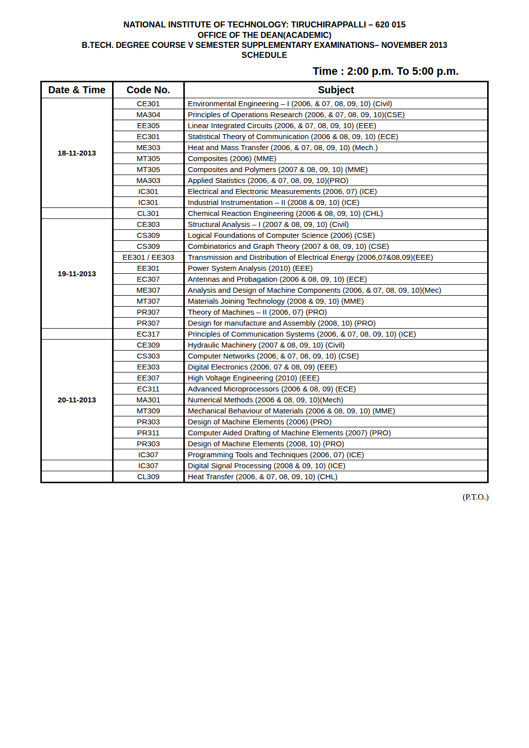NATIONAL INSTITUTE OF TECHNOLOGY: TIRUCHIRAPPALLI – 620 015
OFFICE OF THE DEAN(ACADEMIC)
B.TECH. DEGREE COURSE V SEMESTER SUPPLEMENTARY EXAMINATIONS– NOVEMBER 2013
SCHEDULE
Time : 2:00 p.m. To 5:00 p.m.
Examination Schedule
| Date & Time | Code No. | Subject |
| --- | --- | --- |
| 18-11-2013 | CE301 | Environmental Engineering – I (2006, & 07, 08, 09, 10) (Civil) |
| MA304 | Principles of Operations Research (2006, & 07, 08, 09, 10)(CSE) |
| EE305 | Linear Integrated Circuits (2006, & 07, 08, 09, 10) (EEE) |
| EC301 | Statistical Theory of Communication (2006 & 08, 09, 10) (ECE) |
| ME303 | Heat and Mass Transfer (2006, & 07, 08, 09, 10) (Mech.) |
| MT305 | Composites (2006) (MME) |
| MT305 | Composites and Polymers (2007 & 08, 09, 10) (MME) |
| MA303 | Applied Statistics (2006, & 07, 08, 09, 10)(PRO) |
| IC301 | Electrical and Electronic Measurements (2006, 07) (ICE) |
| IC301 | Industrial Instrumentation – II (2008 & 09, 10) (ICE) |
| | CL301 | Chemical Reaction Engineering (2006 & 08, 09, 10) (CHL) |
| 19-11-2013 | CE303 | Structural Analysis – I (2007 & 08, 09, 10) (Civil) |
| CS309 | Logical Foundations of Computer Science (2006) (CSE) |
| CS309 | Combinatorics and Graph Theory (2007 & 08, 09, 10) (CSE) |
| EE301 / EE303 | Transmission and Distribution of Electrical Energy (2006,07&08,09)(EEE) |
| EE301 | Power System Analysis (2010) (EEE) |
| EC307 | Antennas and Probagation (2006 & 08, 09, 10) (ECE) |
| ME307 | Analysis and Design of Machine Components (2006, & 07, 08, 09, 10)(Mec) |
| MT307 | Materials Joining Technology (2008 & 09, 10) (MME) |
| PR307 | Theory of Machines – II (2006, 07) (PRO) |
| PR307 | Design for manufacture and Assembly (2008, 10) (PRO) |
| | EC317 | Principles of Communication Systems (2006, & 07, 08, 09, 10) (ICE) |
| 20-11-2013 | CE309 | Hydraulic Machinery (2007 & 08, 09, 10) (Civil) |
| CS303 | Computer Networks (2006, & 07, 08, 09, 10) (CSE) |
| EE303 | Digital Electronics (2006, 07 & 08, 09) (EEE) |
| EE307 | High Voltage Engineering (2010) (EEE) |
| EC311 | Advanced Microprocessors (2006 & 08, 09) (ECE) |
| MA301 | Numerical Methods (2006 & 08, 09, 10)(Mech) |
| MT309 | Mechanical Behaviour of Materials (2006 & 08, 09, 10) (MME) |
| PR303 | Design of Machine Elements (2006) (PRO) |
| PR311 | Computer Aided Drafting of Machine Elements (2007) (PRO) |
| PR303 | Design of Machine Elements (2008, 10) (PRO) |
| IC307 | Programming Tools and Techniques (2006, 07) (ICE) |
| | IC307 | Digital Signal Processing (2008 & 09, 10) (ICE) |
| | CL309 | Heat Transfer (2006, & 07, 08, 09, 10) (CHL) |
(P.T.O.)